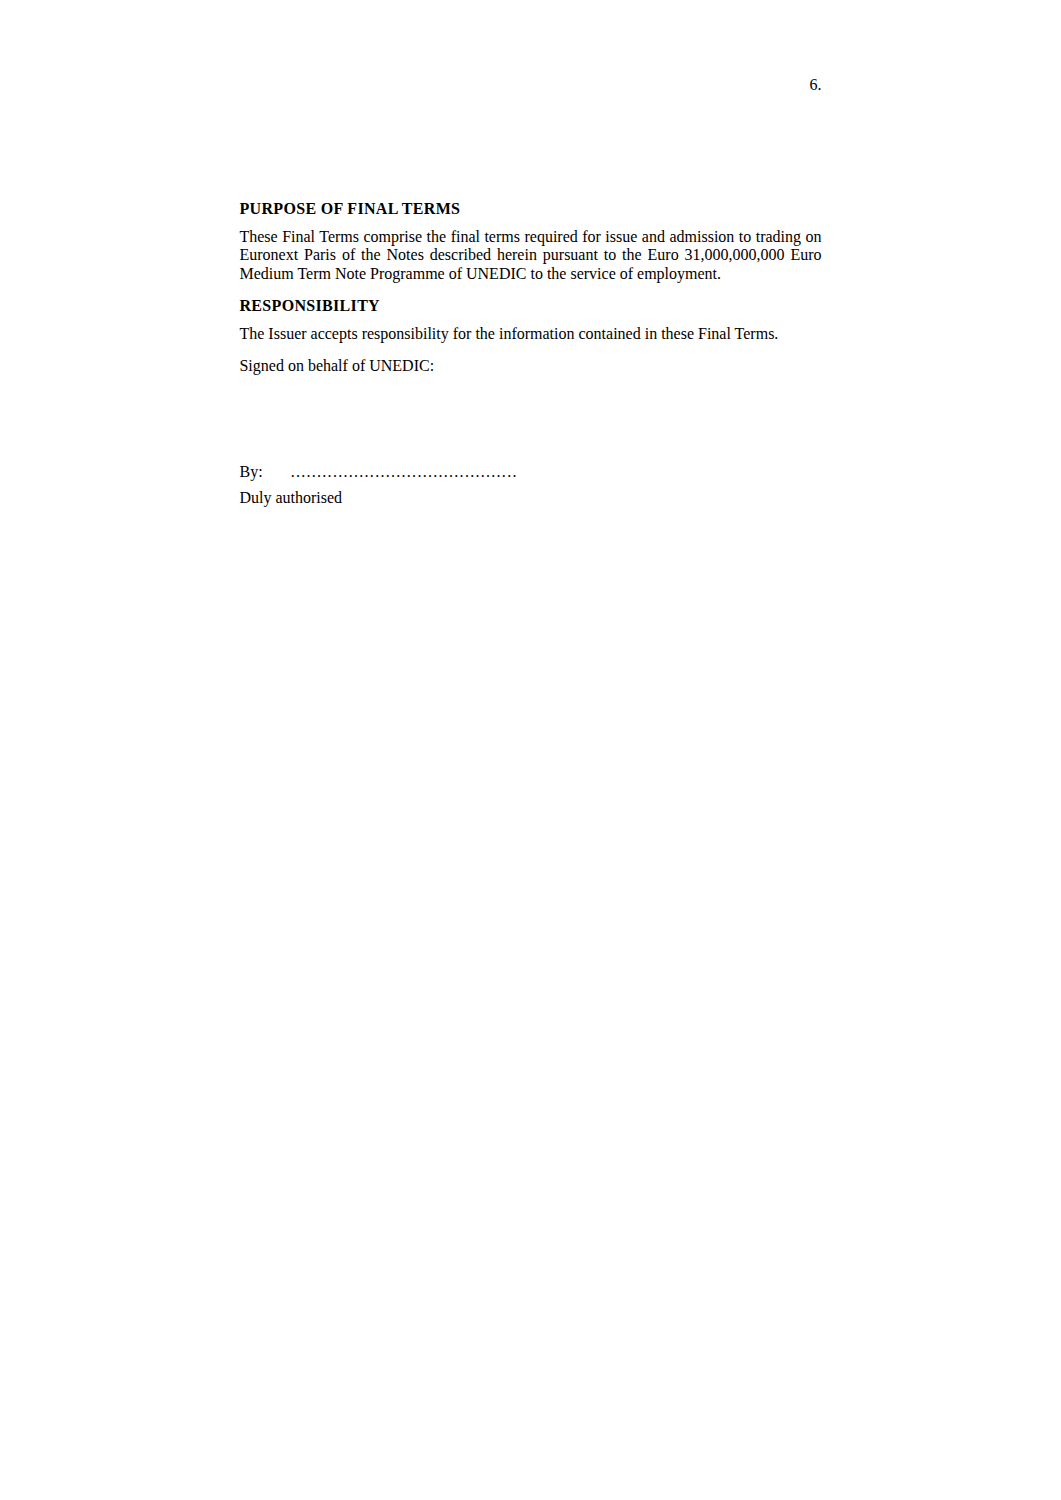6.
Purpose of Final Terms
These Final Terms comprise the final terms required for issue and admission to trading on Euronext Paris of the Notes described herein pursuant to the Euro 31,000,000,000 Euro Medium Term Note Programme of UNEDIC to the service of employment.
Responsibility
The Issuer accepts responsibility for the information contained in these Final Terms.
Signed on behalf of UNEDIC:
By: ...........................................
Duly authorised